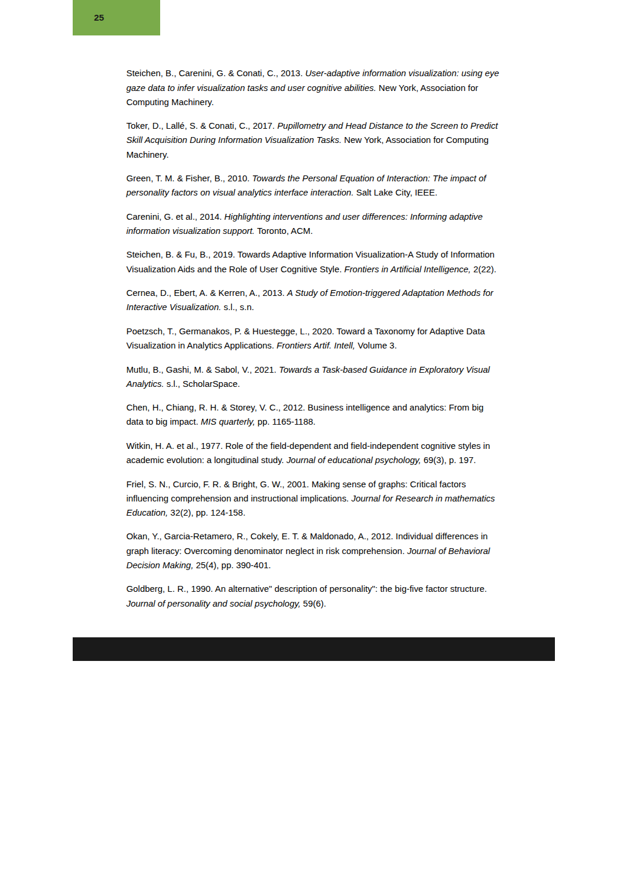25
Steichen, B., Carenini, G. & Conati, C., 2013. User-adaptive information visualization: using eye gaze data to infer visualization tasks and user cognitive abilities. New York, Association for Computing Machinery.
Toker, D., Lallé, S. & Conati, C., 2017. Pupillometry and Head Distance to the Screen to Predict Skill Acquisition During Information Visualization Tasks. New York, Association for Computing Machinery.
Green, T. M. & Fisher, B., 2010. Towards the Personal Equation of Interaction: The impact of personality factors on visual analytics interface interaction. Salt Lake City, IEEE.
Carenini, G. et al., 2014. Highlighting interventions and user differences: Informing adaptive information visualization support. Toronto, ACM.
Steichen, B. & Fu, B., 2019. Towards Adaptive Information Visualization-A Study of Information Visualization Aids and the Role of User Cognitive Style. Frontiers in Artificial Intelligence, 2(22).
Cernea, D., Ebert, A. & Kerren, A., 2013. A Study of Emotion-triggered Adaptation Methods for Interactive Visualization. s.l., s.n.
Poetzsch, T., Germanakos, P. & Huestegge, L., 2020. Toward a Taxonomy for Adaptive Data Visualization in Analytics Applications. Frontiers Artif. Intell, Volume 3.
Mutlu, B., Gashi, M. & Sabol, V., 2021. Towards a Task-based Guidance in Exploratory Visual Analytics. s.l., ScholarSpace.
Chen, H., Chiang, R. H. & Storey, V. C., 2012. Business intelligence and analytics: From big data to big impact. MIS quarterly, pp. 1165-1188.
Witkin, H. A. et al., 1977. Role of the field-dependent and field-independent cognitive styles in academic evolution: a longitudinal study. Journal of educational psychology, 69(3), p. 197.
Friel, S. N., Curcio, F. R. & Bright, G. W., 2001. Making sense of graphs: Critical factors influencing comprehension and instructional implications. Journal for Research in mathematics Education, 32(2), pp. 124-158.
Okan, Y., Garcia-Retamero, R., Cokely, E. T. & Maldonado, A., 2012. Individual differences in graph literacy: Overcoming denominator neglect in risk comprehension. Journal of Behavioral Decision Making, 25(4), pp. 390-401.
Goldberg, L. R., 1990. An alternative" description of personality": the big-five factor structure. Journal of personality and social psychology, 59(6).